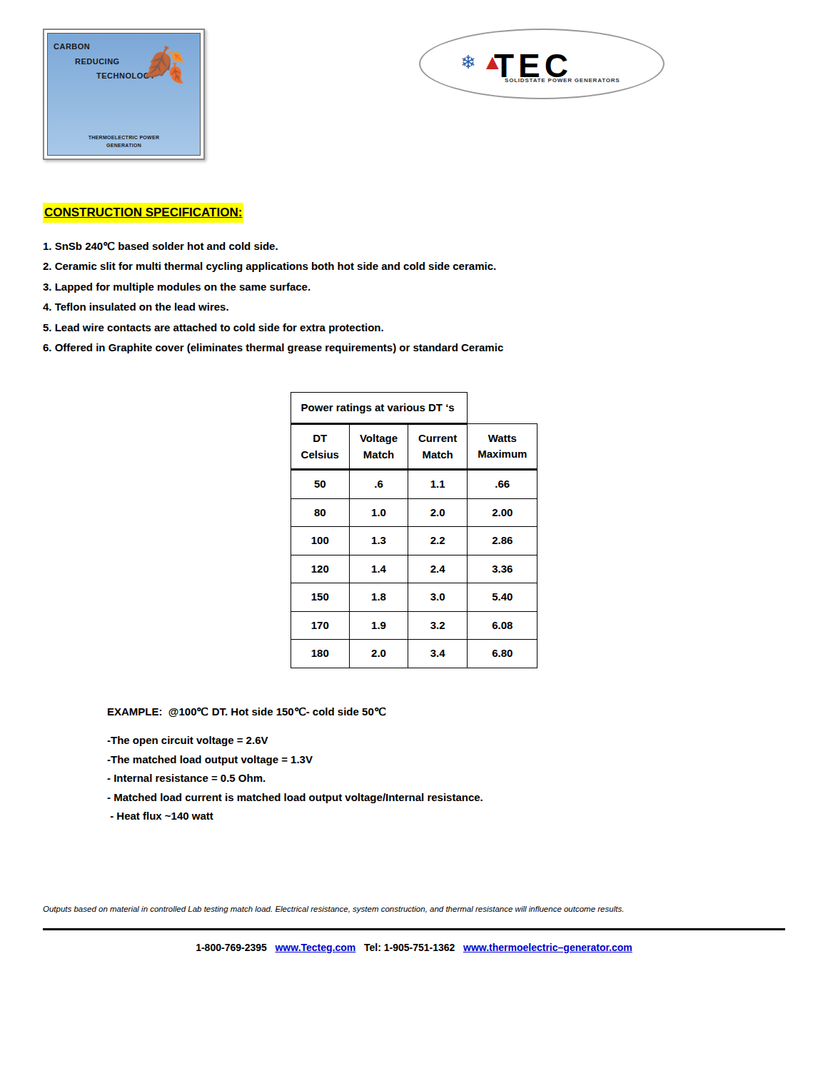CARBON
REDUCING
TECHNOLOGY
🍂
THERMOELECTRIC POWER
GENERATION
❄
▲
TEC
SOLIDSTATE POWER GENERATORS
CONSTRUCTION SPECIFICATION:
1. SnSb 240℃ based solder hot and cold side.
2. Ceramic slit for multi thermal cycling applications both hot side and cold side ceramic.
3. Lapped for multiple modules on the same surface.
4. Teflon insulated on the lead wires.
5. Lead wire contacts are attached to cold side for extra protection.
6. Offered in Graphite cover (eliminates thermal grease requirements) or standard Ceramic
| Power ratings at various DT ‘s | |
| DT Celsius | Voltage Match | Current Match | Watts Maximum |
| 50 | .6 | 1.1 | .66 |
| 80 | 1.0 | 2.0 | 2.00 |
| 100 | 1.3 | 2.2 | 2.86 |
| 120 | 1.4 | 2.4 | 3.36 |
| 150 | 1.8 | 3.0 | 5.40 |
| 170 | 1.9 | 3.2 | 6.08 |
| 180 | 2.0 | 3.4 | 6.80 |
EXAMPLE: @100℃ DT. Hot side 150℃- cold side 50℃
-The open circuit voltage = 2.6V
-The matched load output voltage = 1.3V
- Internal resistance = 0.5 Ohm.
- Matched load current is matched load output voltage/Internal resistance.
- Heat flux ~140 watt
Outputs based on material in controlled Lab testing match load. Electrical resistance, system construction, and thermal resistance will influence outcome results.
1-800-769-2395 www.Tecteg.com Tel: 1-905-751-1362 www.thermoelectric–generator.com